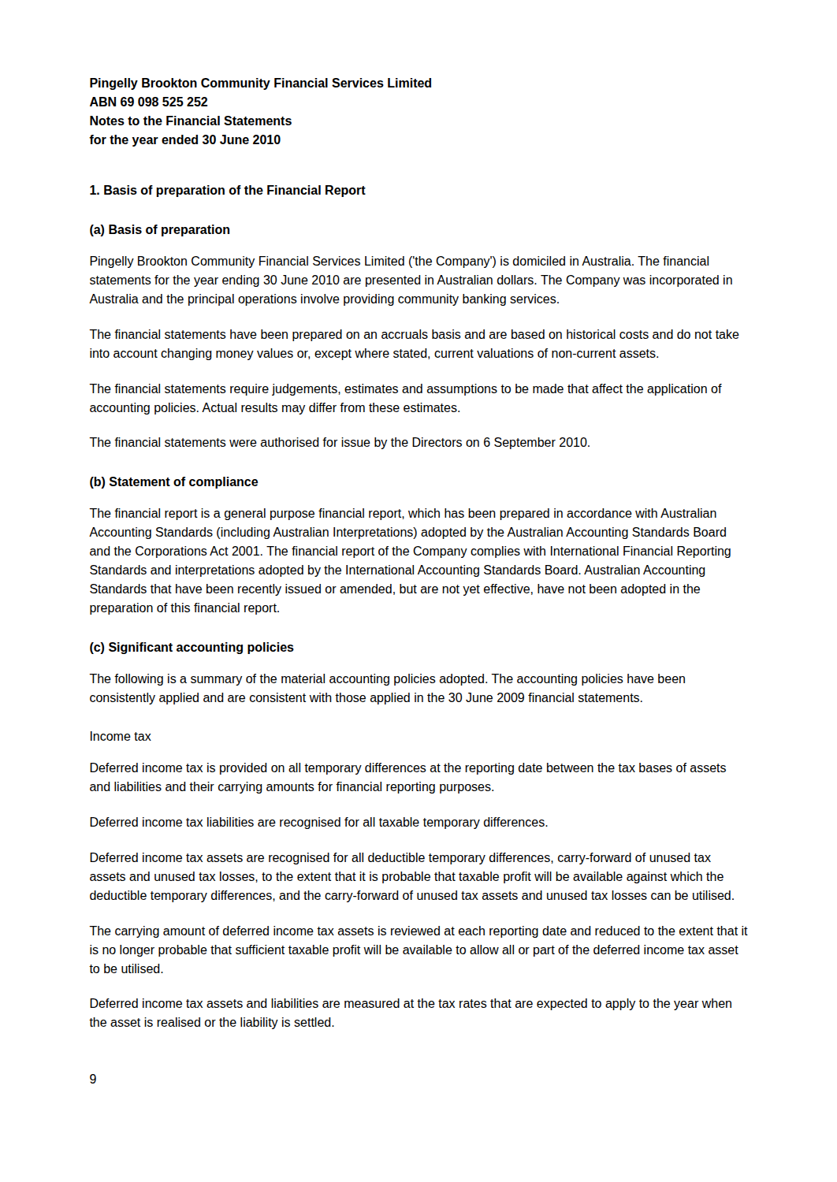Pingelly Brookton Community Financial Services Limited
ABN 69 098 525 252
Notes to the Financial Statements
for the year ended 30 June 2010
1. Basis of preparation of the Financial Report
(a) Basis of preparation
Pingelly Brookton Community Financial Services Limited ('the Company') is domiciled in Australia. The financial statements for the year ending 30 June 2010 are presented in Australian dollars. The Company was incorporated in Australia and the principal operations involve providing community banking services.
The financial statements have been prepared on an accruals basis and are based on historical costs and do not take into account changing money values or, except where stated, current valuations of non-current assets.
The financial statements require judgements, estimates and assumptions to be made that affect the application of accounting policies. Actual results may differ from these estimates.
The financial statements were authorised for issue by the Directors on 6 September 2010.
(b) Statement of compliance
The financial report is a general purpose financial report, which has been prepared in accordance with Australian Accounting Standards (including Australian Interpretations) adopted by the Australian Accounting Standards Board and the Corporations Act 2001. The financial report of the Company complies with International Financial Reporting Standards and interpretations adopted by the International Accounting Standards Board. Australian Accounting Standards that have been recently issued or amended, but are not yet effective, have not been adopted in the preparation of this financial report.
(c) Significant accounting policies
The following is a summary of the material accounting policies adopted. The accounting policies have been consistently applied and are consistent with those applied in the 30 June 2009 financial statements.
Income tax
Deferred income tax is provided on all temporary differences at the reporting date between the tax bases of assets and liabilities and their carrying amounts for financial reporting purposes.
Deferred income tax liabilities are recognised for all taxable temporary differences.
Deferred income tax assets are recognised for all deductible temporary differences, carry-forward of unused tax assets and unused tax losses, to the extent that it is probable that taxable profit will be available against which the deductible temporary differences, and the carry-forward of unused tax assets and unused tax losses can be utilised.
The carrying amount of deferred income tax assets is reviewed at each reporting date and reduced to the extent that it is no longer probable that sufficient taxable profit will be available to allow all or part of the deferred income tax asset to be utilised.
Deferred income tax assets and liabilities are measured at the tax rates that are expected to apply to the year when the asset is realised or the liability is settled.
9